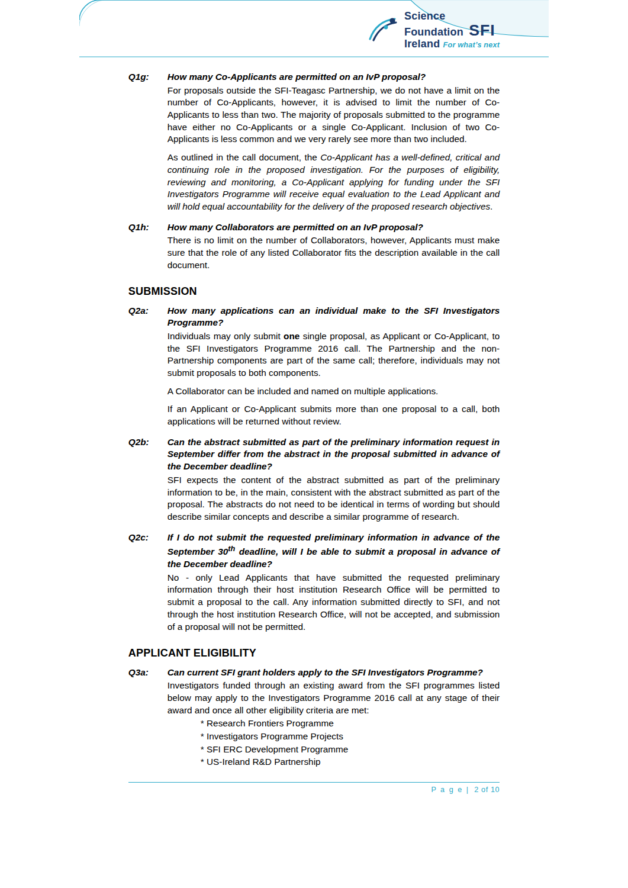Science
Foundation SFI
Ireland For what’s next
Q1g:
How many Co-Applicants are permitted on an IvP proposal?
For proposals outside the SFI-Teagasc Partnership, we do not have a limit on the number of Co-Applicants, however, it is advised to limit the number of Co-Applicants to less than two. The majority of proposals submitted to the programme have either no Co-Applicants or a single Co-Applicant. Inclusion of two Co-Applicants is less common and we very rarely see more than two included.
As outlined in the call document, the Co-Applicant has a well-defined, critical and continuing role in the proposed investigation. For the purposes of eligibility, reviewing and monitoring, a Co-Applicant applying for funding under the SFI Investigators Programme will receive equal evaluation to the Lead Applicant and will hold equal accountability for the delivery of the proposed research objectives.
Q1h:
How many Collaborators are permitted on an IvP proposal?
There is no limit on the number of Collaborators, however, Applicants must make sure that the role of any listed Collaborator fits the description available in the call document.
SUBMISSION
Q2a:
How many applications can an individual make to the SFI Investigators Programme?
Individuals may only submit one single proposal, as Applicant or Co-Applicant, to the SFI Investigators Programme 2016 call. The Partnership and the non-Partnership components are part of the same call; therefore, individuals may not submit proposals to both components.
A Collaborator can be included and named on multiple applications.
If an Applicant or Co-Applicant submits more than one proposal to a call, both applications will be returned without review.
Q2b:
Can the abstract submitted as part of the preliminary information request in September differ from the abstract in the proposal submitted in advance of the December deadline?
SFI expects the content of the abstract submitted as part of the preliminary information to be, in the main, consistent with the abstract submitted as part of the proposal. The abstracts do not need to be identical in terms of wording but should describe similar concepts and describe a similar programme of research.
Q2c:
If I do not submit the requested preliminary information in advance of the September 30th deadline, will I be able to submit a proposal in advance of the December deadline?
No - only Lead Applicants that have submitted the requested preliminary information through their host institution Research Office will be permitted to submit a proposal to the call. Any information submitted directly to SFI, and not through the host institution Research Office, will not be accepted, and submission of a proposal will not be permitted.
APPLICANT ELIGIBILITY
Q3a:
Can current SFI grant holders apply to the SFI Investigators Programme?
Investigators funded through an existing award from the SFI programmes listed below may apply to the Investigators Programme 2016 call at any stage of their award and once all other eligibility criteria are met:
Research Frontiers Programme
Investigators Programme Projects
SFI ERC Development Programme
US-Ireland R&D Partnership
P a g e | 2 of 10